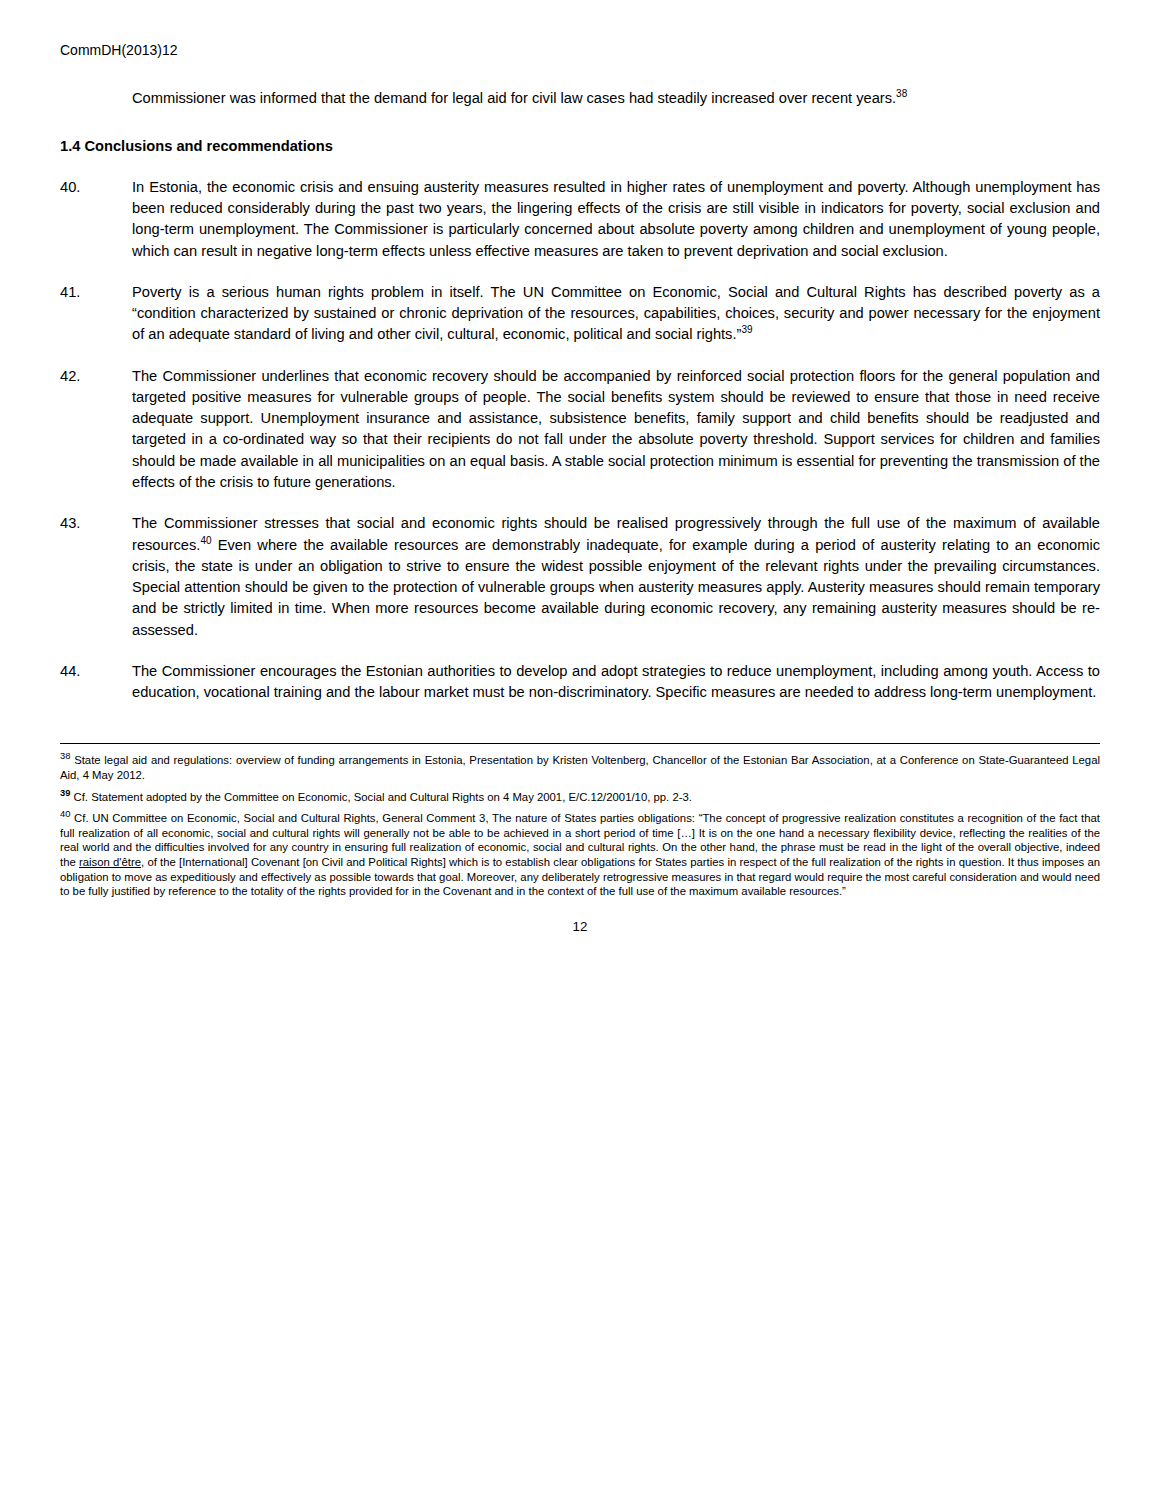CommDH(2013)12
Commissioner was informed that the demand for legal aid for civil law cases had steadily increased over recent years.38
1.4 Conclusions and recommendations
40.
In Estonia, the economic crisis and ensuing austerity measures resulted in higher rates of unemployment and poverty. Although unemployment has been reduced considerably during the past two years, the lingering effects of the crisis are still visible in indicators for poverty, social exclusion and long-term unemployment. The Commissioner is particularly concerned about absolute poverty among children and unemployment of young people, which can result in negative long-term effects unless effective measures are taken to prevent deprivation and social exclusion.
41.
Poverty is a serious human rights problem in itself. The UN Committee on Economic, Social and Cultural Rights has described poverty as a “condition characterized by sustained or chronic deprivation of the resources, capabilities, choices, security and power necessary for the enjoyment of an adequate standard of living and other civil, cultural, economic, political and social rights.”39
42.
The Commissioner underlines that economic recovery should be accompanied by reinforced social protection floors for the general population and targeted positive measures for vulnerable groups of people. The social benefits system should be reviewed to ensure that those in need receive adequate support. Unemployment insurance and assistance, subsistence benefits, family support and child benefits should be readjusted and targeted in a co-ordinated way so that their recipients do not fall under the absolute poverty threshold. Support services for children and families should be made available in all municipalities on an equal basis. A stable social protection minimum is essential for preventing the transmission of the effects of the crisis to future generations.
43.
The Commissioner stresses that social and economic rights should be realised progressively through the full use of the maximum of available resources.40 Even where the available resources are demonstrably inadequate, for example during a period of austerity relating to an economic crisis, the state is under an obligation to strive to ensure the widest possible enjoyment of the relevant rights under the prevailing circumstances. Special attention should be given to the protection of vulnerable groups when austerity measures apply. Austerity measures should remain temporary and be strictly limited in time. When more resources become available during economic recovery, any remaining austerity measures should be re-assessed.
44.
The Commissioner encourages the Estonian authorities to develop and adopt strategies to reduce unemployment, including among youth. Access to education, vocational training and the labour market must be non-discriminatory. Specific measures are needed to address long-term unemployment.
38 State legal aid and regulations: overview of funding arrangements in Estonia, Presentation by Kristen Voltenberg, Chancellor of the Estonian Bar Association, at a Conference on State-Guaranteed Legal Aid, 4 May 2012.
39 Cf. Statement adopted by the Committee on Economic, Social and Cultural Rights on 4 May 2001, E/C.12/2001/10, pp. 2-3.
40 Cf. UN Committee on Economic, Social and Cultural Rights, General Comment 3, The nature of States parties obligations: “The concept of progressive realization constitutes a recognition of the fact that full realization of all economic, social and cultural rights will generally not be able to be achieved in a short period of time […] It is on the one hand a necessary flexibility device, reflecting the realities of the real world and the difficulties involved for any country in ensuring full realization of economic, social and cultural rights. On the other hand, the phrase must be read in the light of the overall objective, indeed the raison d'être, of the [International] Covenant [on Civil and Political Rights] which is to establish clear obligations for States parties in respect of the full realization of the rights in question. It thus imposes an obligation to move as expeditiously and effectively as possible towards that goal. Moreover, any deliberately retrogressive measures in that regard would require the most careful consideration and would need to be fully justified by reference to the totality of the rights provided for in the Covenant and in the context of the full use of the maximum available resources.”
12